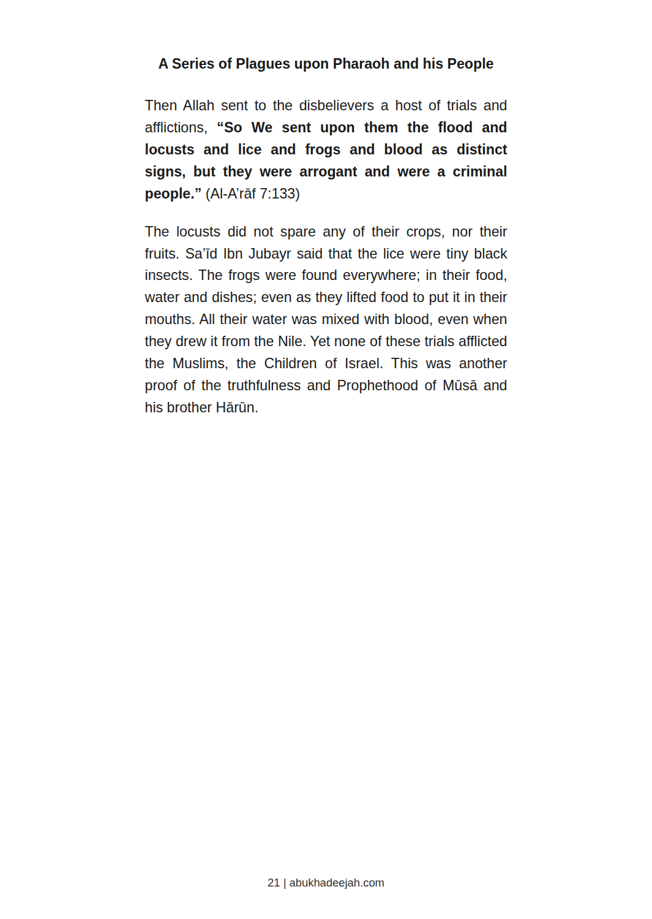A Series of Plagues upon Pharaoh and his People
Then Allah sent to the disbelievers a host of trials and afflictions, “So We sent upon them the flood and locusts and lice and frogs and blood as distinct signs, but they were arrogant and were a criminal people.” (Al-A’rāf 7:133)
The locusts did not spare any of their crops, nor their fruits. Sa’īd Ibn Jubayr said that the lice were tiny black insects. The frogs were found everywhere; in their food, water and dishes; even as they lifted food to put it in their mouths. All their water was mixed with blood, even when they drew it from the Nile. Yet none of these trials afflicted the Muslims, the Children of Israel. This was another proof of the truthfulness and Prophethood of Mūsā and his brother Hārūn.
21 | abukhadeejah.com